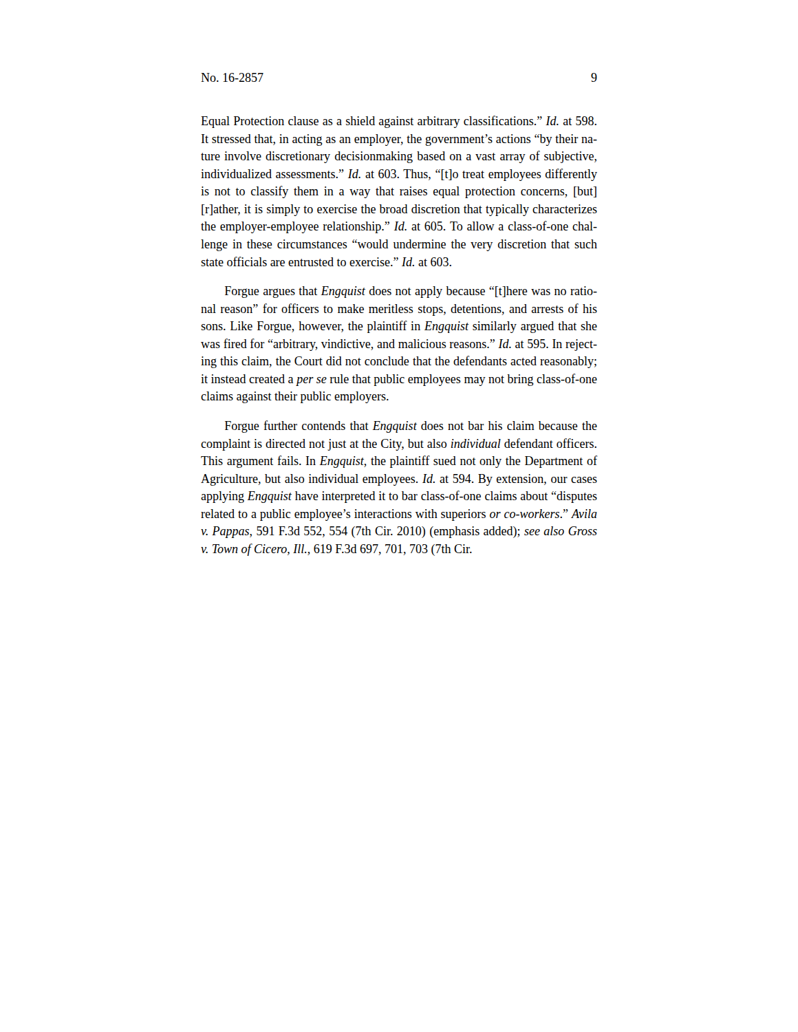No. 16-2857 9
Equal Protection clause as a shield against arbitrary classifications.” Id. at 598. It stressed that, in acting as an employer, the government’s actions “by their nature involve discretionary decisionmaking based on a vast array of subjective, individualized assessments.” Id. at 603. Thus, “[t]o treat employees differently is not to classify them in a way that raises equal protection concerns, [but] [r]ather, it is simply to exercise the broad discretion that typically characterizes the employer-employee relationship.” Id. at 605. To allow a class-of-one challenge in these circumstances “would undermine the very discretion that such state officials are entrusted to exercise.” Id. at 603.
Forgue argues that Engquist does not apply because “[t]here was no rational reason” for officers to make meritless stops, detentions, and arrests of his sons. Like Forgue, however, the plaintiff in Engquist similarly argued that she was fired for “arbitrary, vindictive, and malicious reasons.” Id. at 595. In rejecting this claim, the Court did not conclude that the defendants acted reasonably; it instead created a per se rule that public employees may not bring class-of-one claims against their public employers.
Forgue further contends that Engquist does not bar his claim because the complaint is directed not just at the City, but also individual defendant officers. This argument fails. In Engquist, the plaintiff sued not only the Department of Agriculture, but also individual employees. Id. at 594. By extension, our cases applying Engquist have interpreted it to bar class-of-one claims about “disputes related to a public employee’s interactions with superiors or co-workers.” Avila v. Pappas, 591 F.3d 552, 554 (7th Cir. 2010) (emphasis added); see also Gross v. Town of Cicero, Ill., 619 F.3d 697, 701, 703 (7th Cir.